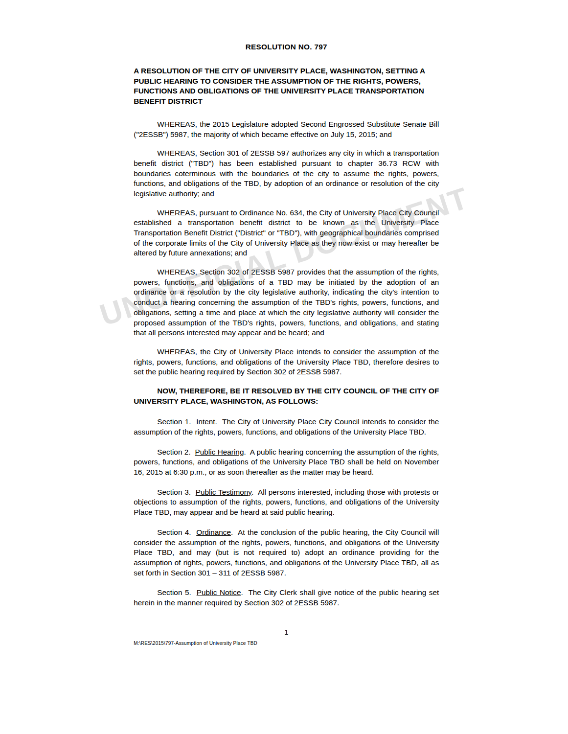UNOFFICIAL DOCUMENT
RESOLUTION NO. 797
A RESOLUTION OF THE CITY OF UNIVERSITY PLACE, WASHINGTON, SETTING A PUBLIC HEARING TO CONSIDER THE ASSUMPTION OF THE RIGHTS, POWERS, FUNCTIONS AND OBLIGATIONS OF THE UNIVERSITY PLACE TRANSPORTATION BENEFIT DISTRICT
WHEREAS, the 2015 Legislature adopted Second Engrossed Substitute Senate Bill ("2ESSB") 5987, the majority of which became effective on July 15, 2015; and
WHEREAS, Section 301 of 2ESSB 597 authorizes any city in which a transportation benefit district ("TBD") has been established pursuant to chapter 36.73 RCW with boundaries coterminous with the boundaries of the city to assume the rights, powers, functions, and obligations of the TBD, by adoption of an ordinance or resolution of the city legislative authority; and
WHEREAS, pursuant to Ordinance No. 634, the City of University Place City Council established a transportation benefit district to be known as the University Place Transportation Benefit District ("District" or "TBD"), with geographical boundaries comprised of the corporate limits of the City of University Place as they now exist or may hereafter be altered by future annexations; and
WHEREAS, Section 302 of 2ESSB 5987 provides that the assumption of the rights, powers, functions, and obligations of a TBD may be initiated by the adoption of an ordinance or a resolution by the city legislative authority, indicating the city's intention to conduct a hearing concerning the assumption of the TBD's rights, powers, functions, and obligations, setting a time and place at which the city legislative authority will consider the proposed assumption of the TBD's rights, powers, functions, and obligations, and stating that all persons interested may appear and be heard; and
WHEREAS, the City of University Place intends to consider the assumption of the rights, powers, functions, and obligations of the University Place TBD, therefore desires to set the public hearing required by Section 302 of 2ESSB 5987.
NOW, THEREFORE, BE IT RESOLVED BY THE CITY COUNCIL OF THE CITY OF UNIVERSITY PLACE, WASHINGTON, AS FOLLOWS:
Section 1. Intent. The City of University Place City Council intends to consider the assumption of the rights, powers, functions, and obligations of the University Place TBD.
Section 2. Public Hearing. A public hearing concerning the assumption of the rights, powers, functions, and obligations of the University Place TBD shall be held on November 16, 2015 at 6:30 p.m., or as soon thereafter as the matter may be heard.
Section 3. Public Testimony. All persons interested, including those with protests or objections to assumption of the rights, powers, functions, and obligations of the University Place TBD, may appear and be heard at said public hearing.
Section 4. Ordinance. At the conclusion of the public hearing, the City Council will consider the assumption of the rights, powers, functions, and obligations of the University Place TBD, and may (but is not required to) adopt an ordinance providing for the assumption of rights, powers, functions, and obligations of the University Place TBD, all as set forth in Section 301 – 311 of 2ESSB 5987.
Section 5. Public Notice. The City Clerk shall give notice of the public hearing set herein in the manner required by Section 302 of 2ESSB 5987.
1
M:\RES\2015\797-Assumption of University Place TBD